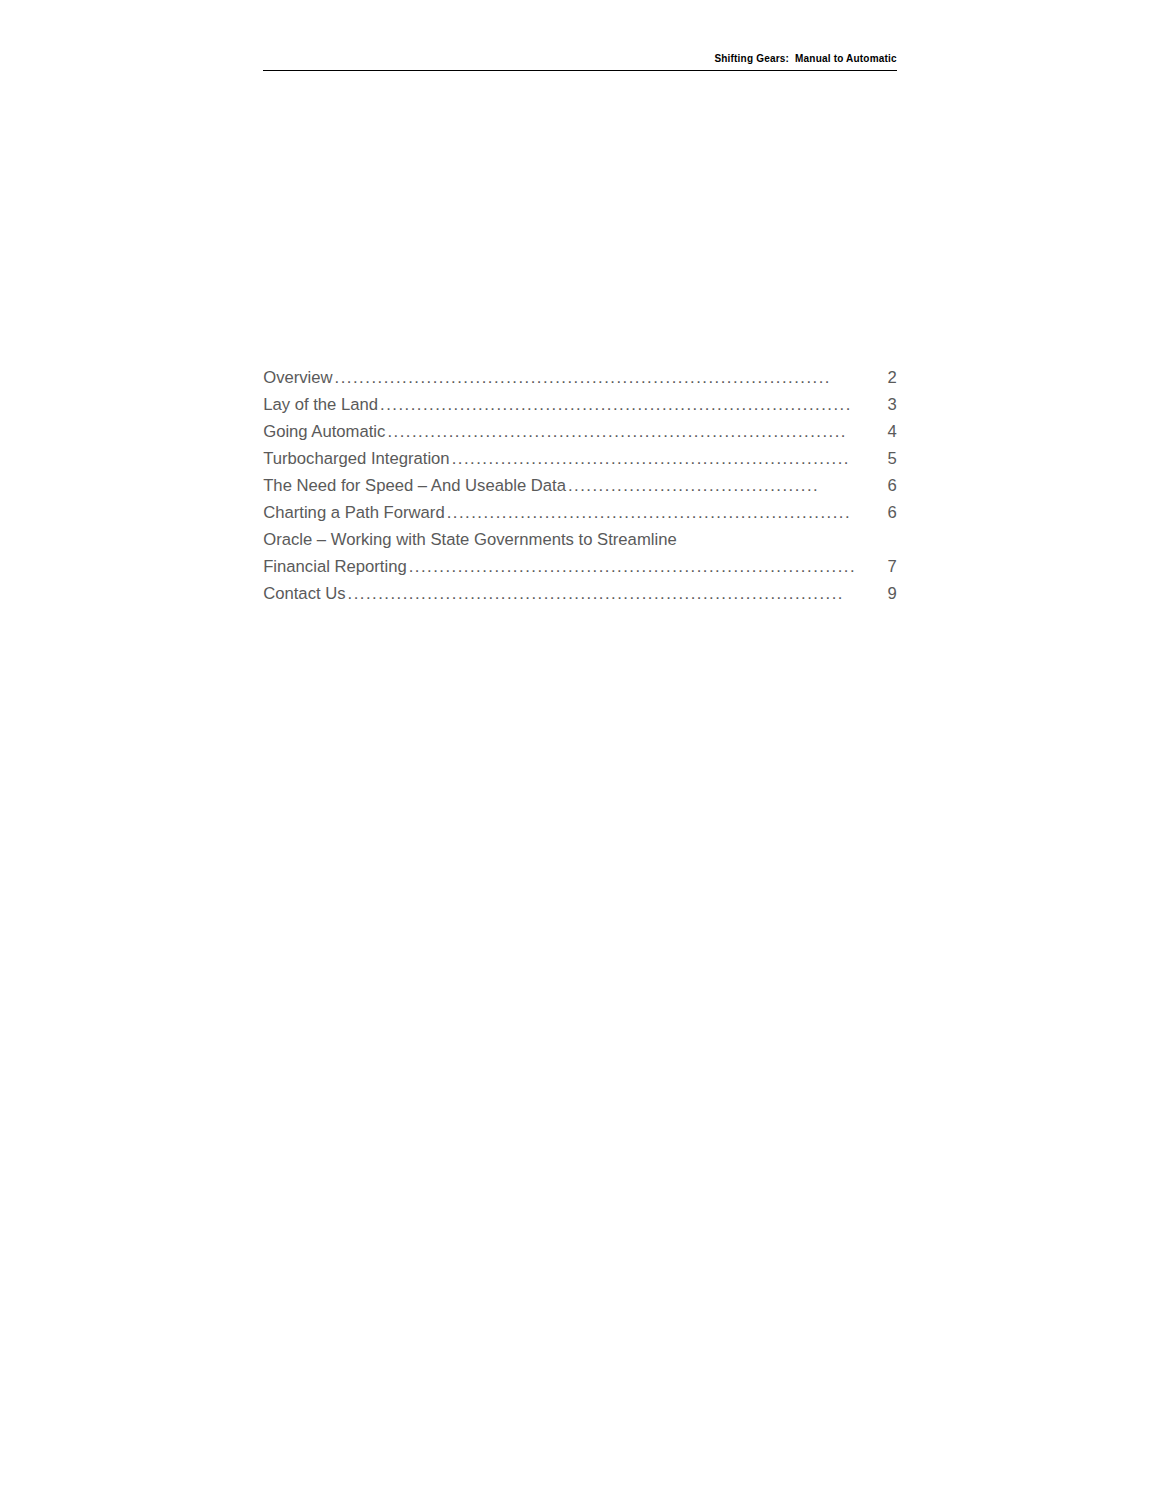Shifting Gears: Manual to Automatic
Overview ................................................................................. 2
Lay of the Land ............................................................................. 3
Going Automatic ........................................................................... 4
Turbocharged Integration ................................................................. 5
The Need for Speed – And Useable Data ......................................... 6
Charting a Path Forward .................................................................. 6
Oracle – Working with State Governments to Streamline Financial Reporting ......................................................................... 7
Contact Us ................................................................................. 9